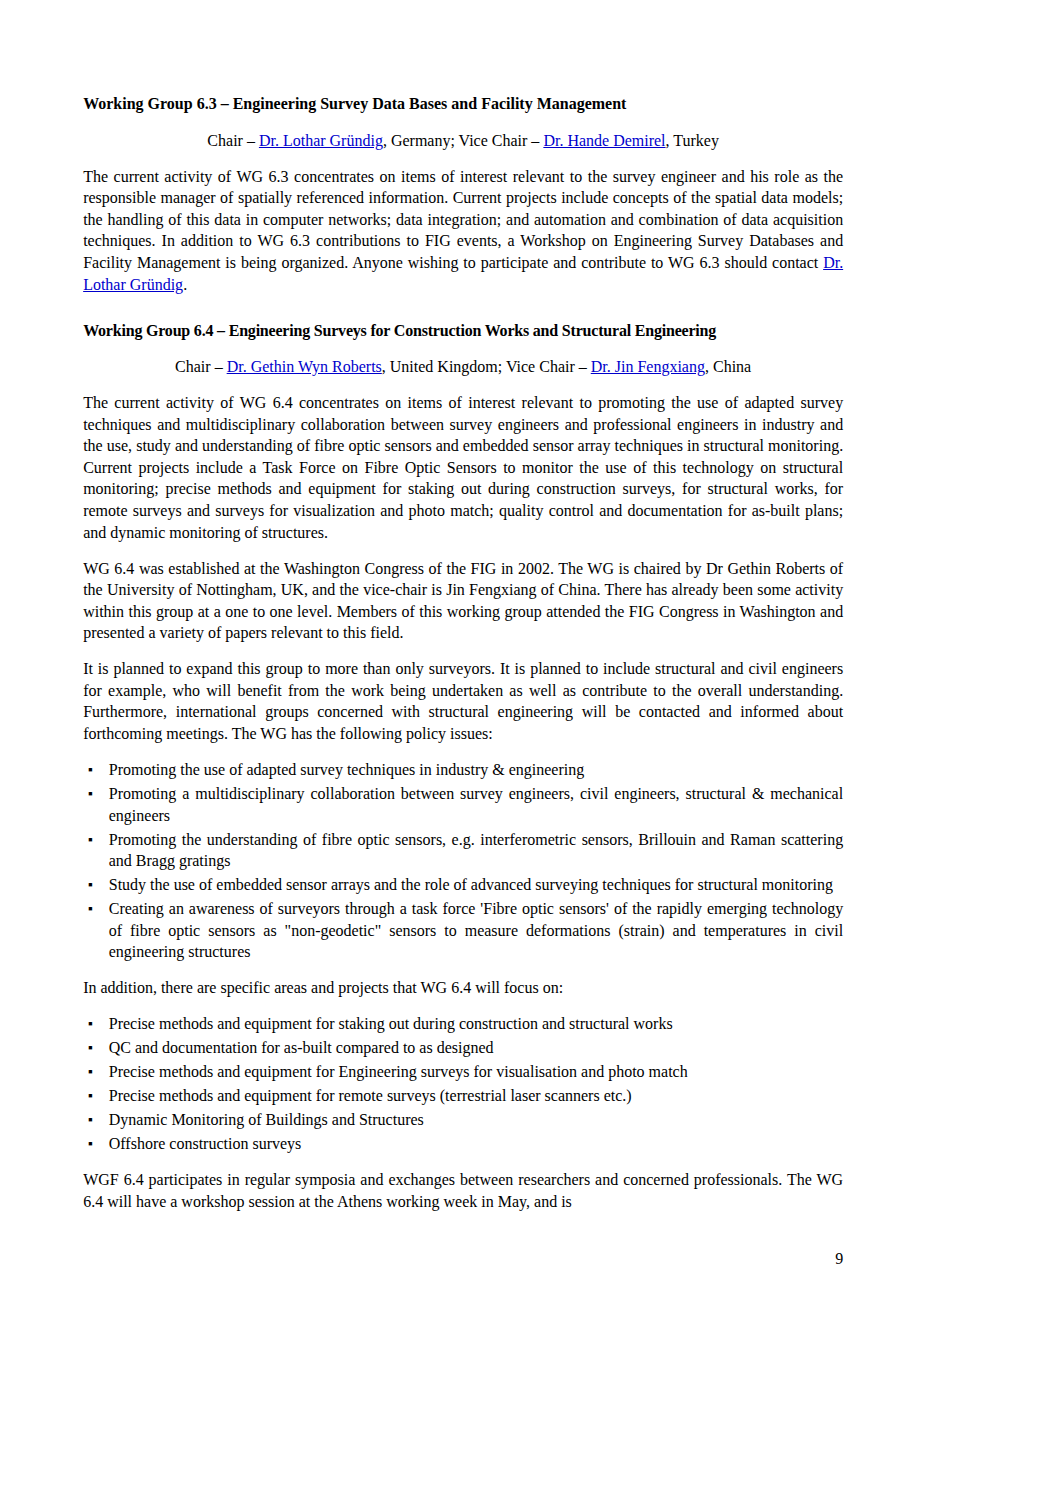Working Group 6.3 – Engineering Survey Data Bases and Facility Management
Chair – Dr. Lothar Gründig, Germany; Vice Chair – Dr. Hande Demirel, Turkey
The current activity of WG 6.3 concentrates on items of interest relevant to the survey engineer and his role as the responsible manager of spatially referenced information. Current projects include concepts of the spatial data models; the handling of this data in computer networks; data integration; and automation and combination of data acquisition techniques. In addition to WG 6.3 contributions to FIG events, a Workshop on Engineering Survey Databases and Facility Management is being organized. Anyone wishing to participate and contribute to WG 6.3 should contact Dr. Lothar Gründig.
Working Group 6.4 – Engineering Surveys for Construction Works and Structural Engineering
Chair – Dr. Gethin Wyn Roberts, United Kingdom; Vice Chair – Dr. Jin Fengxiang, China
The current activity of WG 6.4 concentrates on items of interest relevant to promoting the use of adapted survey techniques and multidisciplinary collaboration between survey engineers and professional engineers in industry and the use, study and understanding of fibre optic sensors and embedded sensor array techniques in structural monitoring. Current projects include a Task Force on Fibre Optic Sensors to monitor the use of this technology on structural monitoring; precise methods and equipment for staking out during construction surveys, for structural works, for remote surveys and surveys for visualization and photo match; quality control and documentation for as-built plans; and dynamic monitoring of structures.
WG 6.4 was established at the Washington Congress of the FIG in 2002. The WG is chaired by Dr Gethin Roberts of the University of Nottingham, UK, and the vice-chair is Jin Fengxiang of China. There has already been some activity within this group at a one to one level. Members of this working group attended the FIG Congress in Washington and presented a variety of papers relevant to this field.
It is planned to expand this group to more than only surveyors. It is planned to include structural and civil engineers for example, who will benefit from the work being undertaken as well as contribute to the overall understanding. Furthermore, international groups concerned with structural engineering will be contacted and informed about forthcoming meetings. The WG has the following policy issues:
Promoting the use of adapted survey techniques in industry & engineering
Promoting a multidisciplinary collaboration between survey engineers, civil engineers, structural & mechanical engineers
Promoting the understanding of fibre optic sensors, e.g. interferometric sensors, Brillouin and Raman scattering and Bragg gratings
Study the use of embedded sensor arrays and the role of advanced surveying techniques for structural monitoring
Creating an awareness of surveyors through a task force 'Fibre optic sensors' of the rapidly emerging technology of fibre optic sensors as "non-geodetic" sensors to measure deformations (strain) and temperatures in civil engineering structures
In addition, there are specific areas and projects that WG 6.4 will focus on:
Precise methods and equipment for staking out during construction and structural works
QC and documentation for as-built compared to as designed
Precise methods and equipment for Engineering surveys for visualisation and photo match
Precise methods and equipment for remote surveys (terrestrial laser scanners etc.)
Dynamic Monitoring of Buildings and Structures
Offshore construction surveys
WGF 6.4 participates in regular symposia and exchanges between researchers and concerned professionals. The WG 6.4 will have a workshop session at the Athens working week in May, and is
9